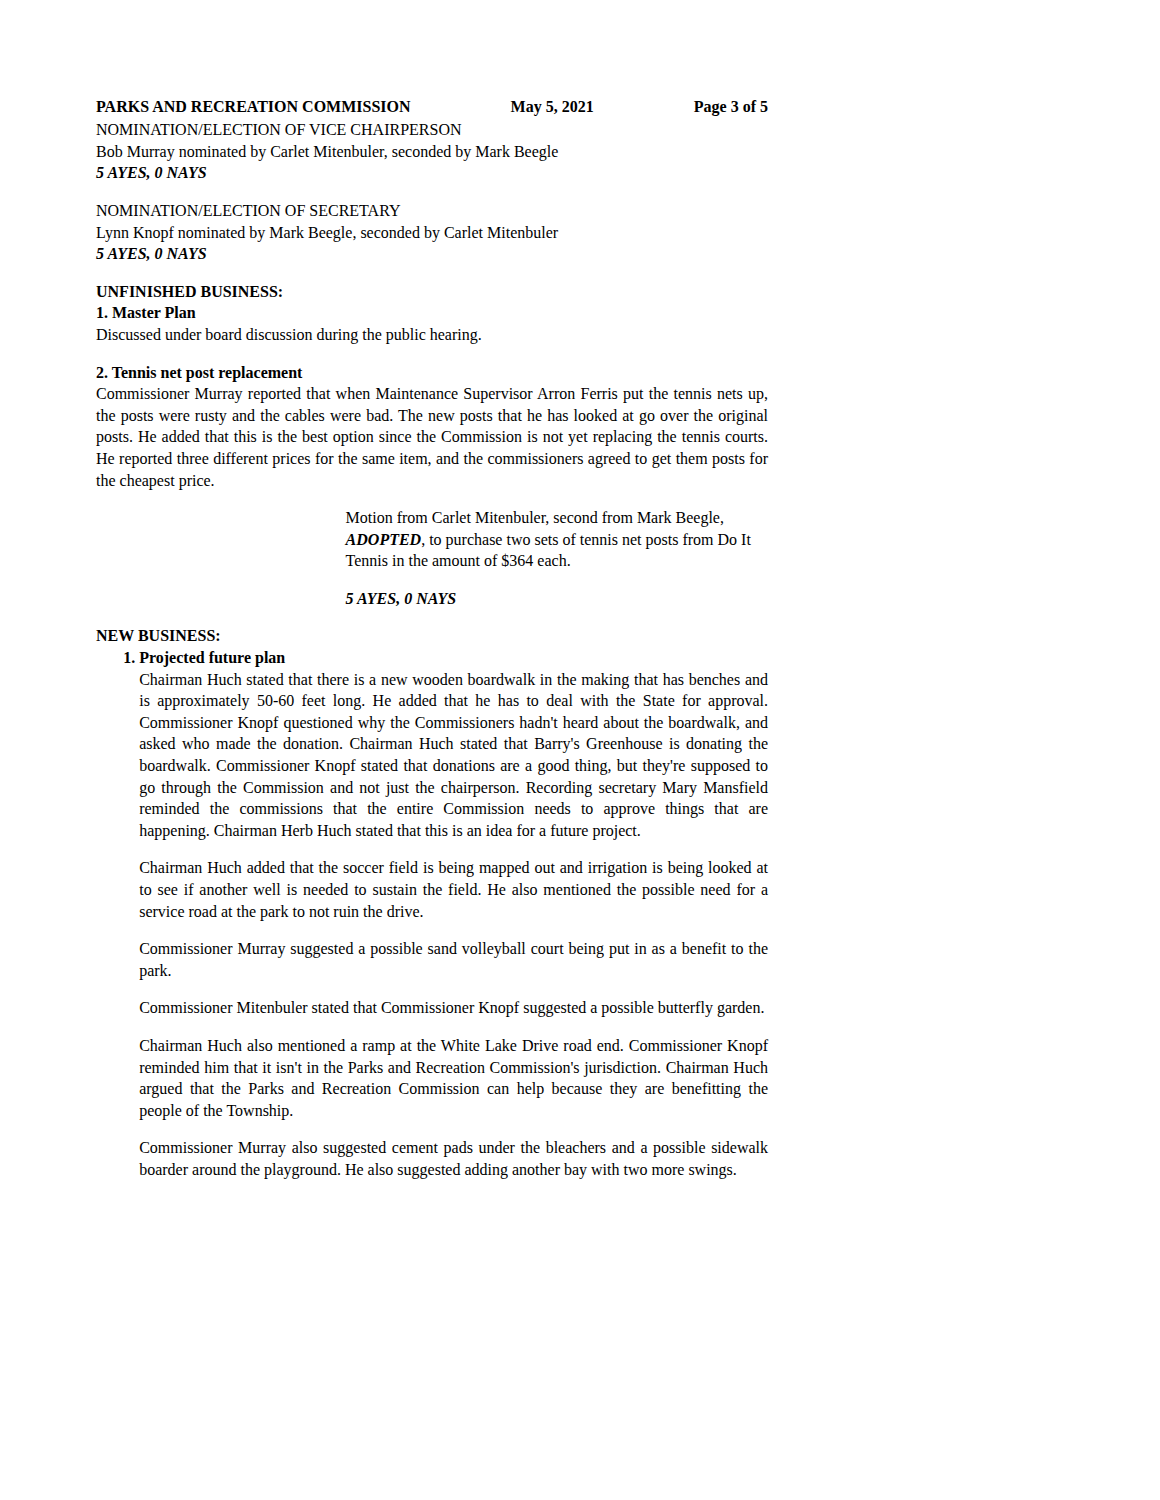PARKS AND RECREATION COMMISSION May 5, 2021 Page 3 of 5
NOMINATION/ELECTION OF VICE CHAIRPERSON
Bob Murray nominated by Carlet Mitenbuler, seconded by Mark Beegle
5 AYES, 0 NAYS
NOMINATION/ELECTION OF SECRETARY
Lynn Knopf nominated by Mark Beegle, seconded by Carlet Mitenbuler
5 AYES, 0 NAYS
UNFINISHED BUSINESS:
1. Master Plan
Discussed under board discussion during the public hearing.
2. Tennis net post replacement
Commissioner Murray reported that when Maintenance Supervisor Arron Ferris put the tennis nets up, the posts were rusty and the cables were bad. The new posts that he has looked at go over the original posts. He added that this is the best option since the Commission is not yet replacing the tennis courts. He reported three different prices for the same item, and the commissioners agreed to get them posts for the cheapest price.
Motion from Carlet Mitenbuler, second from Mark Beegle,
ADOPTED, to purchase two sets of tennis net posts from Do It
Tennis in the amount of $364 each.
5 AYES, 0 NAYS
NEW BUSINESS:
Projected future plan
Chairman Huch stated that there is a new wooden boardwalk in the making that has benches and is approximately 50-60 feet long. He added that he has to deal with the State for approval. Commissioner Knopf questioned why the Commissioners hadn't heard about the boardwalk, and asked who made the donation. Chairman Huch stated that Barry's Greenhouse is donating the boardwalk. Commissioner Knopf stated that donations are a good thing, but they're supposed to go through the Commission and not just the chairperson. Recording secretary Mary Mansfield reminded the commissions that the entire Commission needs to approve things that are happening. Chairman Herb Huch stated that this is an idea for a future project.
Chairman Huch added that the soccer field is being mapped out and irrigation is being looked at to see if another well is needed to sustain the field. He also mentioned the possible need for a service road at the park to not ruin the drive.
Commissioner Murray suggested a possible sand volleyball court being put in as a benefit to the park.
Commissioner Mitenbuler stated that Commissioner Knopf suggested a possible butterfly garden.
Chairman Huch also mentioned a ramp at the White Lake Drive road end. Commissioner Knopf reminded him that it isn't in the Parks and Recreation Commission's jurisdiction. Chairman Huch argued that the Parks and Recreation Commission can help because they are benefitting the people of the Township.
Commissioner Murray also suggested cement pads under the bleachers and a possible sidewalk boarder around the playground. He also suggested adding another bay with two more swings.